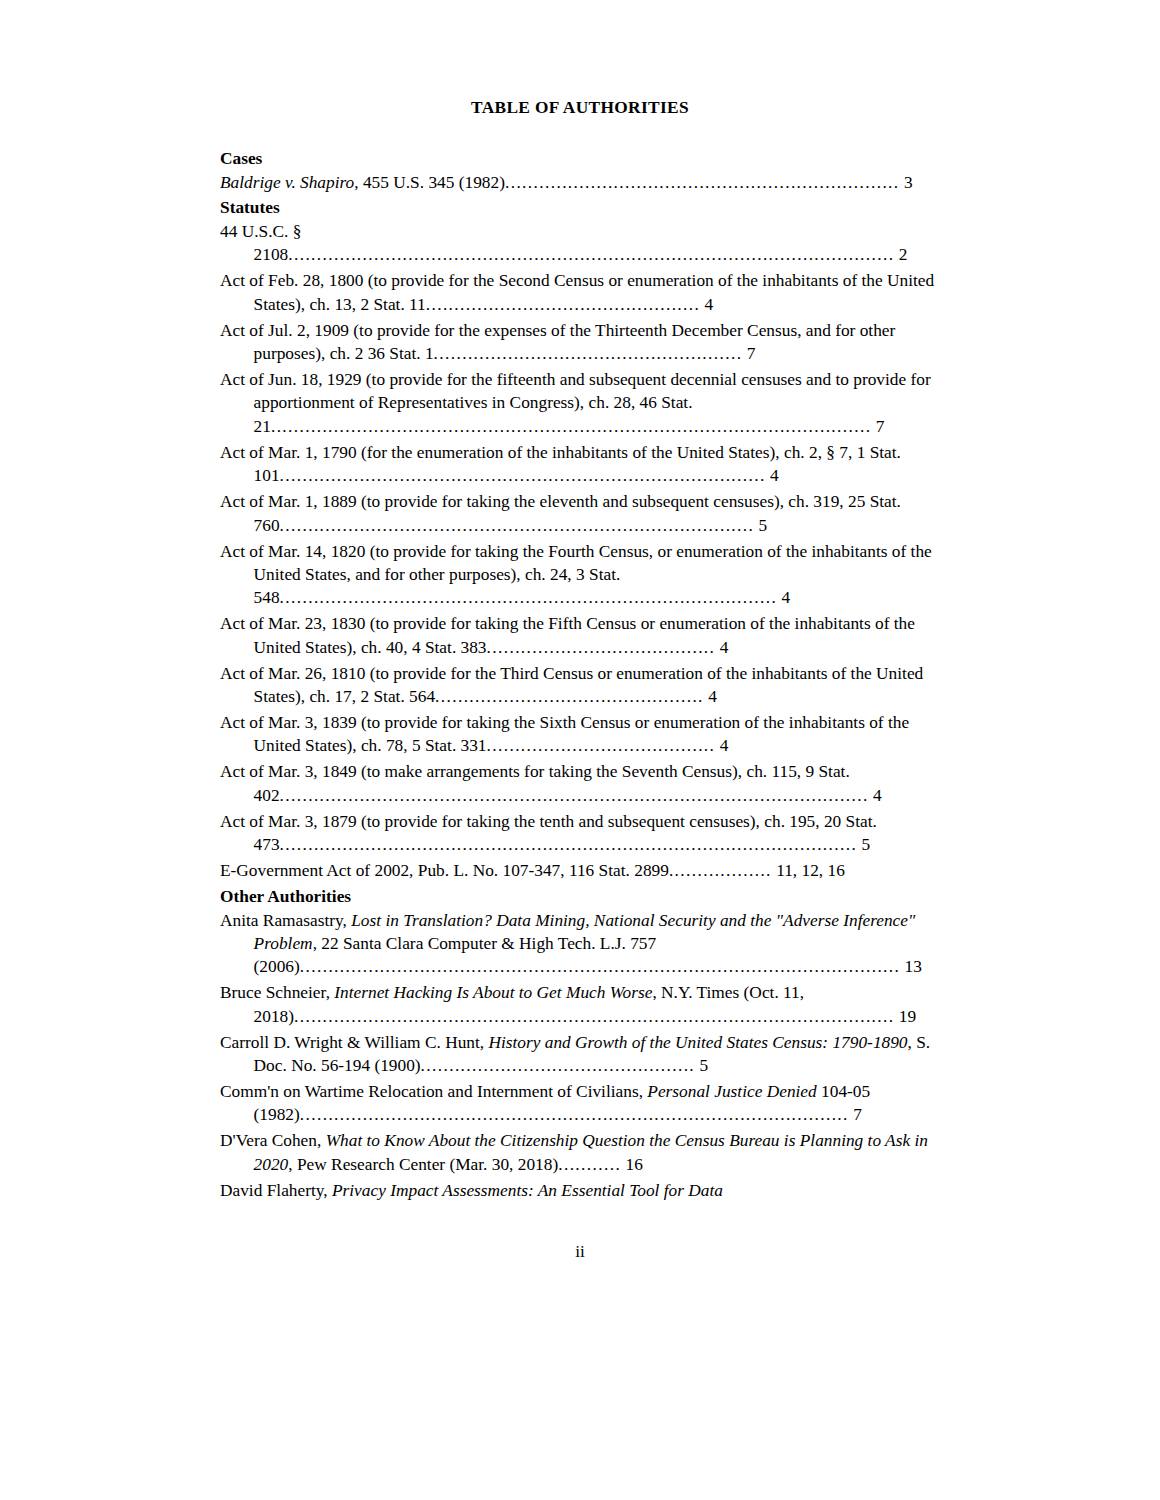TABLE OF AUTHORITIES
Cases
Baldrige v. Shapiro, 455 U.S. 345 (1982)..................................................................... 3
Statutes
44 U.S.C. § 2108.......................................................................................................... 2
Act of Feb. 28, 1800 (to provide for the Second Census or enumeration of the inhabitants of the United States), ch. 13, 2 Stat. 11................................................ 4
Act of Jul. 2, 1909 (to provide for the expenses of the Thirteenth December Census, and for other purposes), ch. 2 36 Stat. 1...................................................... 7
Act of Jun. 18, 1929 (to provide for the fifteenth and subsequent decennial censuses and to provide for apportionment of Representatives in Congress), ch. 28, 46 Stat. 21......................................................................................................... 7
Act of Mar. 1, 1790 (for the enumeration of the inhabitants of the United States), ch. 2, § 7, 1 Stat. 101..................................................................................... 4
Act of Mar. 1, 1889 (to provide for taking the eleventh and subsequent censuses), ch. 319, 25 Stat. 760................................................................................... 5
Act of Mar. 14, 1820 (to provide for taking the Fourth Census, or enumeration of the inhabitants of the United States, and for other purposes), ch. 24, 3 Stat. 548....................................................................................... 4
Act of Mar. 23, 1830 (to provide for taking the Fifth Census or enumeration of the inhabitants of the United States), ch. 40, 4 Stat. 383........................................ 4
Act of Mar. 26, 1810 (to provide for the Third Census or enumeration of the inhabitants of the United States), ch. 17, 2 Stat. 564............................................... 4
Act of Mar. 3, 1839 (to provide for taking the Sixth Census or enumeration of the inhabitants of the United States), ch. 78, 5 Stat. 331........................................ 4
Act of Mar. 3, 1849 (to make arrangements for taking the Seventh Census), ch. 115, 9 Stat. 402....................................................................................................... 4
Act of Mar. 3, 1879 (to provide for taking the tenth and subsequent censuses), ch. 195, 20 Stat. 473..................................................................................................... 5
E-Government Act of 2002, Pub. L. No. 107-347, 116 Stat. 2899.................. 11, 12, 16
Other Authorities
Anita Ramasastry, Lost in Translation? Data Mining, National Security and the "Adverse Inference" Problem, 22 Santa Clara Computer & High Tech. L.J. 757 (2006)......................................................................................................... 13
Bruce Schneier, Internet Hacking Is About to Get Much Worse, N.Y. Times (Oct. 11, 2018)......................................................................................................... 19
Carroll D. Wright & William C. Hunt, History and Growth of the United States Census: 1790-1890, S. Doc. No. 56-194 (1900)................................................ 5
Comm'n on Wartime Relocation and Internment of Civilians, Personal Justice Denied 104-05 (1982)................................................................................................ 7
D'Vera Cohen, What to Know About the Citizenship Question the Census Bureau is Planning to Ask in 2020, Pew Research Center (Mar. 30, 2018)........... 16
David Flaherty, Privacy Impact Assessments: An Essential Tool for Data
ii